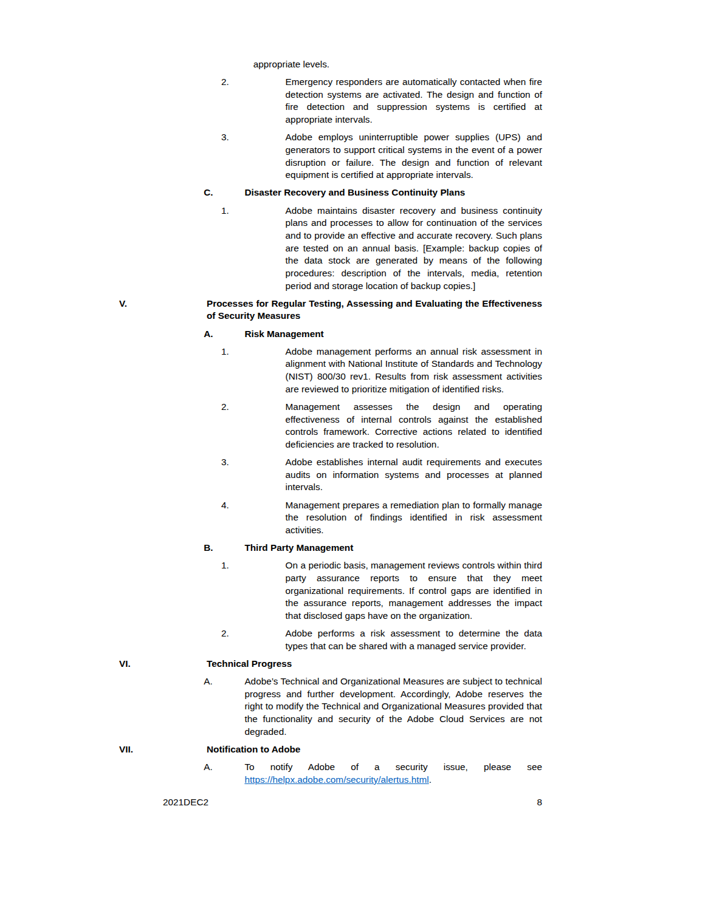appropriate levels.
2. Emergency responders are automatically contacted when fire detection systems are activated. The design and function of fire detection and suppression systems is certified at appropriate intervals.
3. Adobe employs uninterruptible power supplies (UPS) and generators to support critical systems in the event of a power disruption or failure. The design and function of relevant equipment is certified at appropriate intervals.
C. Disaster Recovery and Business Continuity Plans
1. Adobe maintains disaster recovery and business continuity plans and processes to allow for continuation of the services and to provide an effective and accurate recovery. Such plans are tested on an annual basis. [Example: backup copies of the data stock are generated by means of the following procedures: description of the intervals, media, retention period and storage location of backup copies.]
V. Processes for Regular Testing, Assessing and Evaluating the Effectiveness of Security Measures
A. Risk Management
1. Adobe management performs an annual risk assessment in alignment with National Institute of Standards and Technology (NIST) 800/30 rev1. Results from risk assessment activities are reviewed to prioritize mitigation of identified risks.
2. Management assesses the design and operating effectiveness of internal controls against the established controls framework. Corrective actions related to identified deficiencies are tracked to resolution.
3. Adobe establishes internal audit requirements and executes audits on information systems and processes at planned intervals.
4. Management prepares a remediation plan to formally manage the resolution of findings identified in risk assessment activities.
B. Third Party Management
1. On a periodic basis, management reviews controls within third party assurance reports to ensure that they meet organizational requirements. If control gaps are identified in the assurance reports, management addresses the impact that disclosed gaps have on the organization.
2. Adobe performs a risk assessment to determine the data types that can be shared with a managed service provider.
VI. Technical Progress
A. Adobe’s Technical and Organizational Measures are subject to technical progress and further development. Accordingly, Adobe reserves the right to modify the Technical and Organizational Measures provided that the functionality and security of the Adobe Cloud Services are not degraded.
VII. Notification to Adobe
A. To notify Adobe of a security issue, please see https://helpx.adobe.com/security/alertus.html.
2021DEC2 8